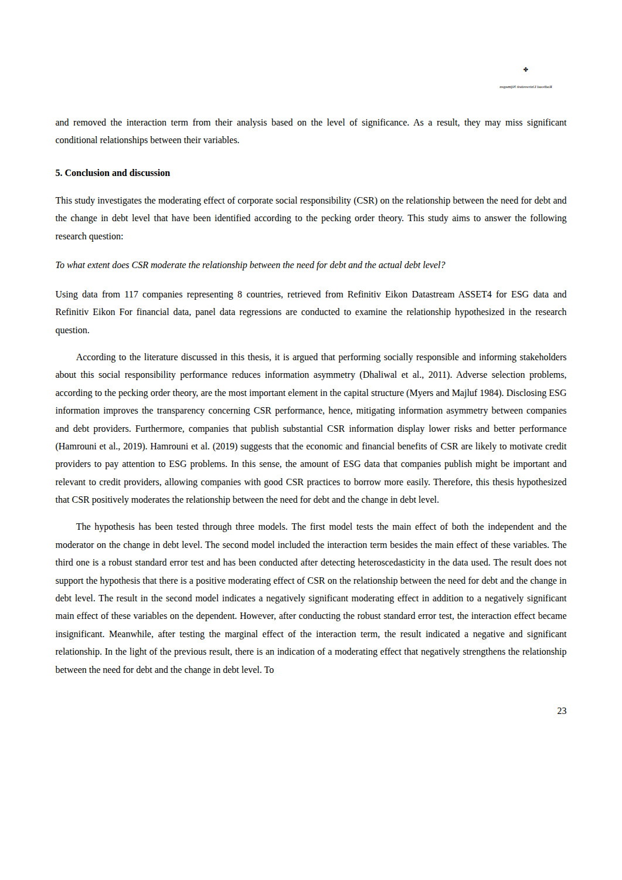and removed the interaction term from their analysis based on the level of significance. As a result, they may miss significant conditional relationships between their variables.
5. Conclusion and discussion
This study investigates the moderating effect of corporate social responsibility (CSR) on the relationship between the need for debt and the change in debt level that have been identified according to the pecking order theory. This study aims to answer the following research question:
To what extent does CSR moderate the relationship between the need for debt and the actual debt level?
Using data from 117 companies representing 8 countries, retrieved from Refinitiv Eikon Datastream ASSET4 for ESG data and Refinitiv Eikon For financial data, panel data regressions are conducted to examine the relationship hypothesized in the research question.
According to the literature discussed in this thesis, it is argued that performing socially responsible and informing stakeholders about this social responsibility performance reduces information asymmetry (Dhaliwal et al., 2011). Adverse selection problems, according to the pecking order theory, are the most important element in the capital structure (Myers and Majluf 1984). Disclosing ESG information improves the transparency concerning CSR performance, hence, mitigating information asymmetry between companies and debt providers. Furthermore, companies that publish substantial CSR information display lower risks and better performance (Hamrouni et al., 2019). Hamrouni et al. (2019) suggests that the economic and financial benefits of CSR are likely to motivate credit providers to pay attention to ESG problems. In this sense, the amount of ESG data that companies publish might be important and relevant to credit providers, allowing companies with good CSR practices to borrow more easily. Therefore, this thesis hypothesized that CSR positively moderates the relationship between the need for debt and the change in debt level.
The hypothesis has been tested through three models. The first model tests the main effect of both the independent and the moderator on the change in debt level. The second model included the interaction term besides the main effect of these variables. The third one is a robust standard error test and has been conducted after detecting heteroscedasticity in the data used. The result does not support the hypothesis that there is a positive moderating effect of CSR on the relationship between the need for debt and the change in debt level. The result in the second model indicates a negatively significant moderating effect in addition to a negatively significant main effect of these variables on the dependent. However, after conducting the robust standard error test, the interaction effect became insignificant. Meanwhile, after testing the marginal effect of the interaction term, the result indicated a negative and significant relationship. In the light of the previous result, there is an indication of a moderating effect that negatively strengthens the relationship between the need for debt and the change in debt level. To
23